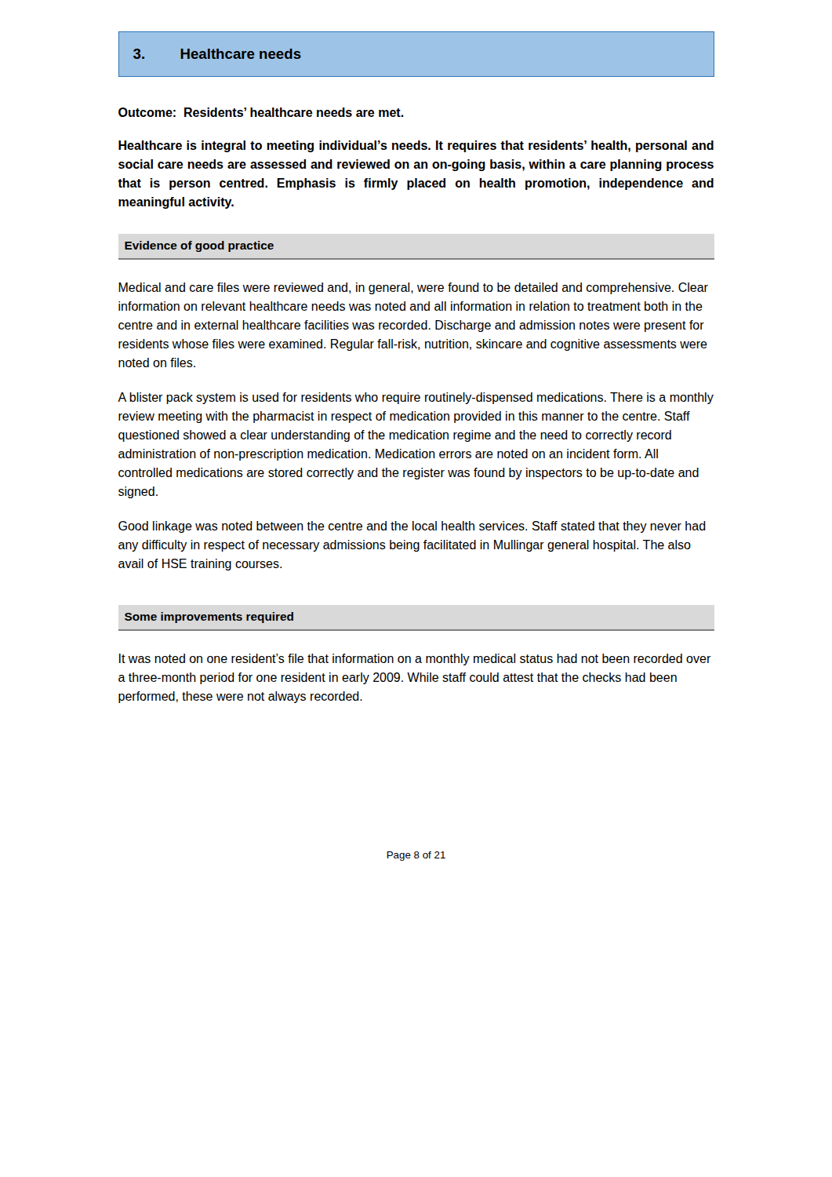3. Healthcare needs
Outcome: Residents’ healthcare needs are met.
Healthcare is integral to meeting individual’s needs. It requires that residents’ health, personal and social care needs are assessed and reviewed on an on-going basis, within a care planning process that is person centred. Emphasis is firmly placed on health promotion, independence and meaningful activity.
Evidence of good practice
Medical and care files were reviewed and, in general, were found to be detailed and comprehensive. Clear information on relevant healthcare needs was noted and all information in relation to treatment both in the centre and in external healthcare facilities was recorded. Discharge and admission notes were present for residents whose files were examined. Regular fall-risk, nutrition, skincare and cognitive assessments were noted on files.
A blister pack system is used for residents who require routinely-dispensed medications. There is a monthly review meeting with the pharmacist in respect of medication provided in this manner to the centre. Staff questioned showed a clear understanding of the medication regime and the need to correctly record administration of non-prescription medication. Medication errors are noted on an incident form. All controlled medications are stored correctly and the register was found by inspectors to be up-to-date and signed.
Good linkage was noted between the centre and the local health services. Staff stated that they never had any difficulty in respect of necessary admissions being facilitated in Mullingar general hospital. The also avail of HSE training courses.
Some improvements required
It was noted on one resident’s file that information on a monthly medical status had not been recorded over a three-month period for one resident in early 2009. While staff could attest that the checks had been performed, these were not always recorded.
Page 8 of 21